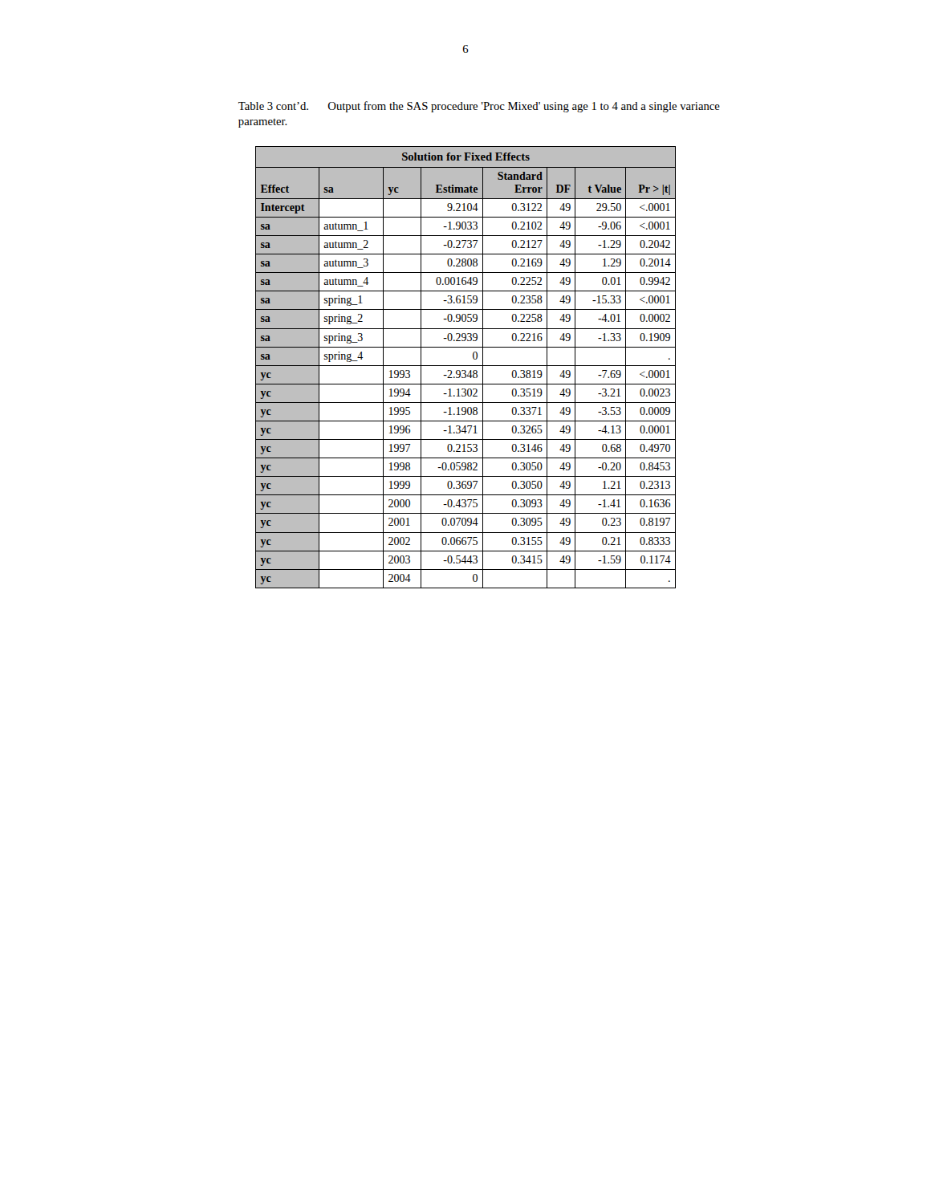6
Table 3 cont’d. Output from the SAS procedure 'Proc Mixed' using age 1 to 4 and a single variance parameter.
| Solution for Fixed Effects |
| --- |
| Effect | sa | yc | Estimate | Standard Error | DF | t Value | Pr > /t/ |
| Intercept | | | 9.2104 | 0.3122 | 49 | 29.50 | <.0001 |
| sa | autumn_1 | | -1.9033 | 0.2102 | 49 | -9.06 | <.0001 |
| sa | autumn_2 | | -0.2737 | 0.2127 | 49 | -1.29 | 0.2042 |
| sa | autumn_3 | | 0.2808 | 0.2169 | 49 | 1.29 | 0.2014 |
| sa | autumn_4 | | 0.001649 | 0.2252 | 49 | 0.01 | 0.9942 |
| sa | spring_1 | | -3.6159 | 0.2358 | 49 | -15.33 | <.0001 |
| sa | spring_2 | | -0.9059 | 0.2258 | 49 | -4.01 | 0.0002 |
| sa | spring_3 | | -0.2939 | 0.2216 | 49 | -1.33 | 0.1909 |
| sa | spring_4 | | 0 | | | | . |
| yc | | 1993 | -2.9348 | 0.3819 | 49 | -7.69 | <.0001 |
| yc | | 1994 | -1.1302 | 0.3519 | 49 | -3.21 | 0.0023 |
| yc | | 1995 | -1.1908 | 0.3371 | 49 | -3.53 | 0.0009 |
| yc | | 1996 | -1.3471 | 0.3265 | 49 | -4.13 | 0.0001 |
| yc | | 1997 | 0.2153 | 0.3146 | 49 | 0.68 | 0.4970 |
| yc | | 1998 | -0.05982 | 0.3050 | 49 | -0.20 | 0.8453 |
| yc | | 1999 | 0.3697 | 0.3050 | 49 | 1.21 | 0.2313 |
| yc | | 2000 | -0.4375 | 0.3093 | 49 | -1.41 | 0.1636 |
| yc | | 2001 | 0.07094 | 0.3095 | 49 | 0.23 | 0.8197 |
| yc | | 2002 | 0.06675 | 0.3155 | 49 | 0.21 | 0.8333 |
| yc | | 2003 | -0.5443 | 0.3415 | 49 | -1.59 | 0.1174 |
| yc | | 2004 | 0 | | | | . |